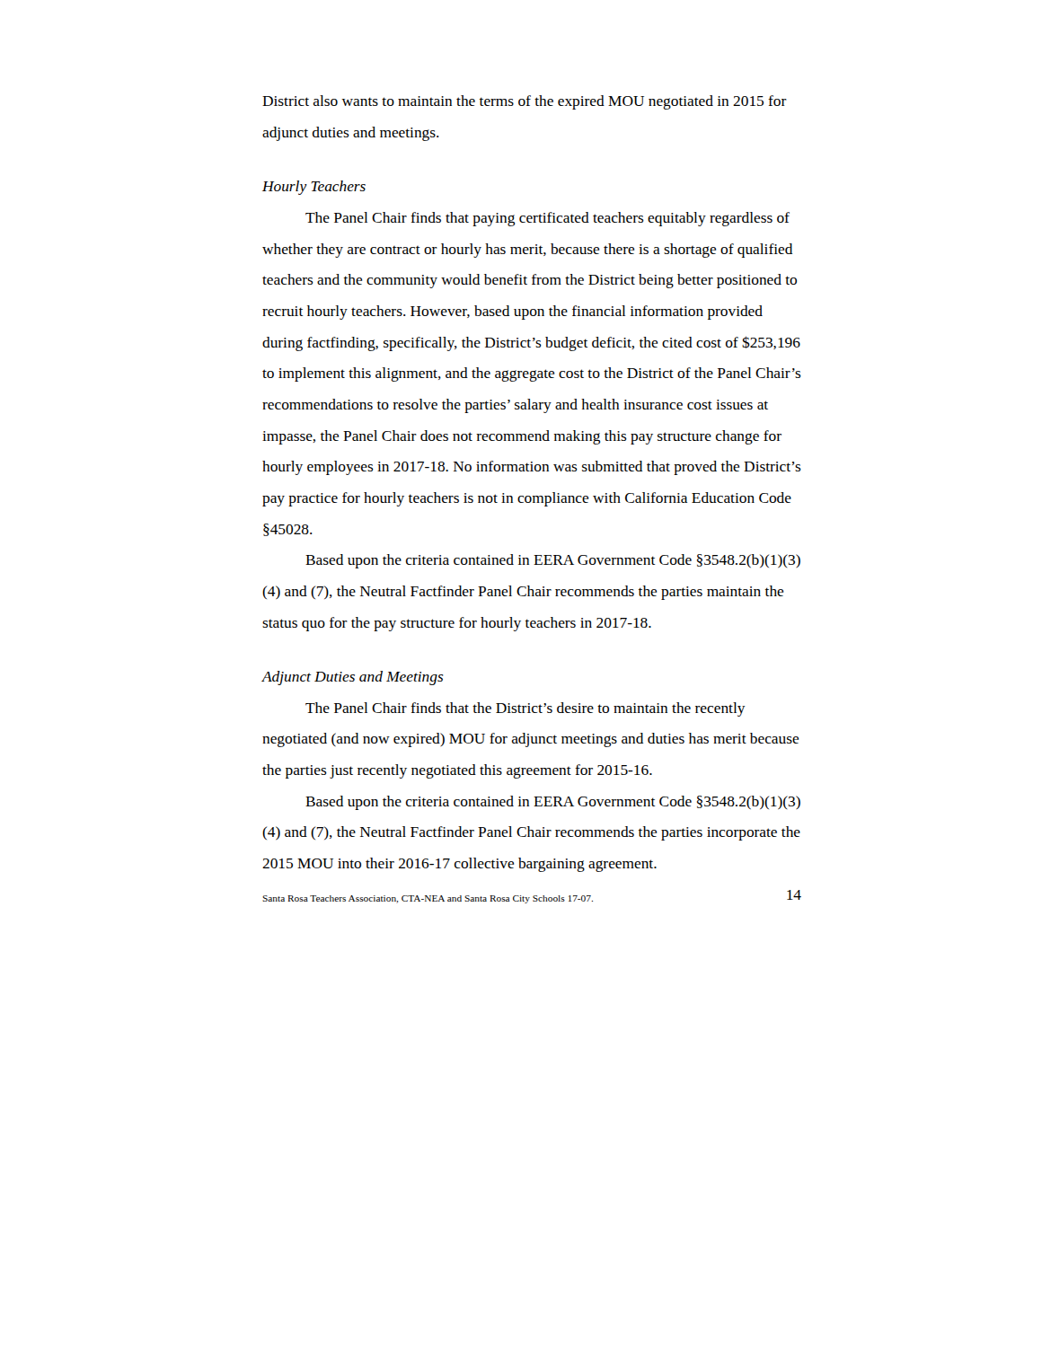District also wants to maintain the terms of the expired MOU negotiated in 2015 for adjunct duties and meetings.
Hourly Teachers
The Panel Chair finds that paying certificated teachers equitably regardless of whether they are contract or hourly has merit, because there is a shortage of qualified teachers and the community would benefit from the District being better positioned to recruit hourly teachers. However, based upon the financial information provided during factfinding, specifically, the District’s budget deficit, the cited cost of $253,196 to implement this alignment, and the aggregate cost to the District of the Panel Chair’s recommendations to resolve the parties’ salary and health insurance cost issues at impasse, the Panel Chair does not recommend making this pay structure change for hourly employees in 2017-18. No information was submitted that proved the District’s pay practice for hourly teachers is not in compliance with California Education Code §45028.
Based upon the criteria contained in EERA Government Code §3548.2(b)(1)(3)(4) and (7), the Neutral Factfinder Panel Chair recommends the parties maintain the status quo for the pay structure for hourly teachers in 2017-18.
Adjunct Duties and Meetings
The Panel Chair finds that the District’s desire to maintain the recently negotiated (and now expired) MOU for adjunct meetings and duties has merit because the parties just recently negotiated this agreement for 2015-16.
Based upon the criteria contained in EERA Government Code §3548.2(b)(1)(3)(4) and (7), the Neutral Factfinder Panel Chair recommends the parties incorporate the 2015 MOU into their 2016-17 collective bargaining agreement.
Santa Rosa Teachers Association, CTA-NEA and Santa Rosa City Schools 17-07. 14